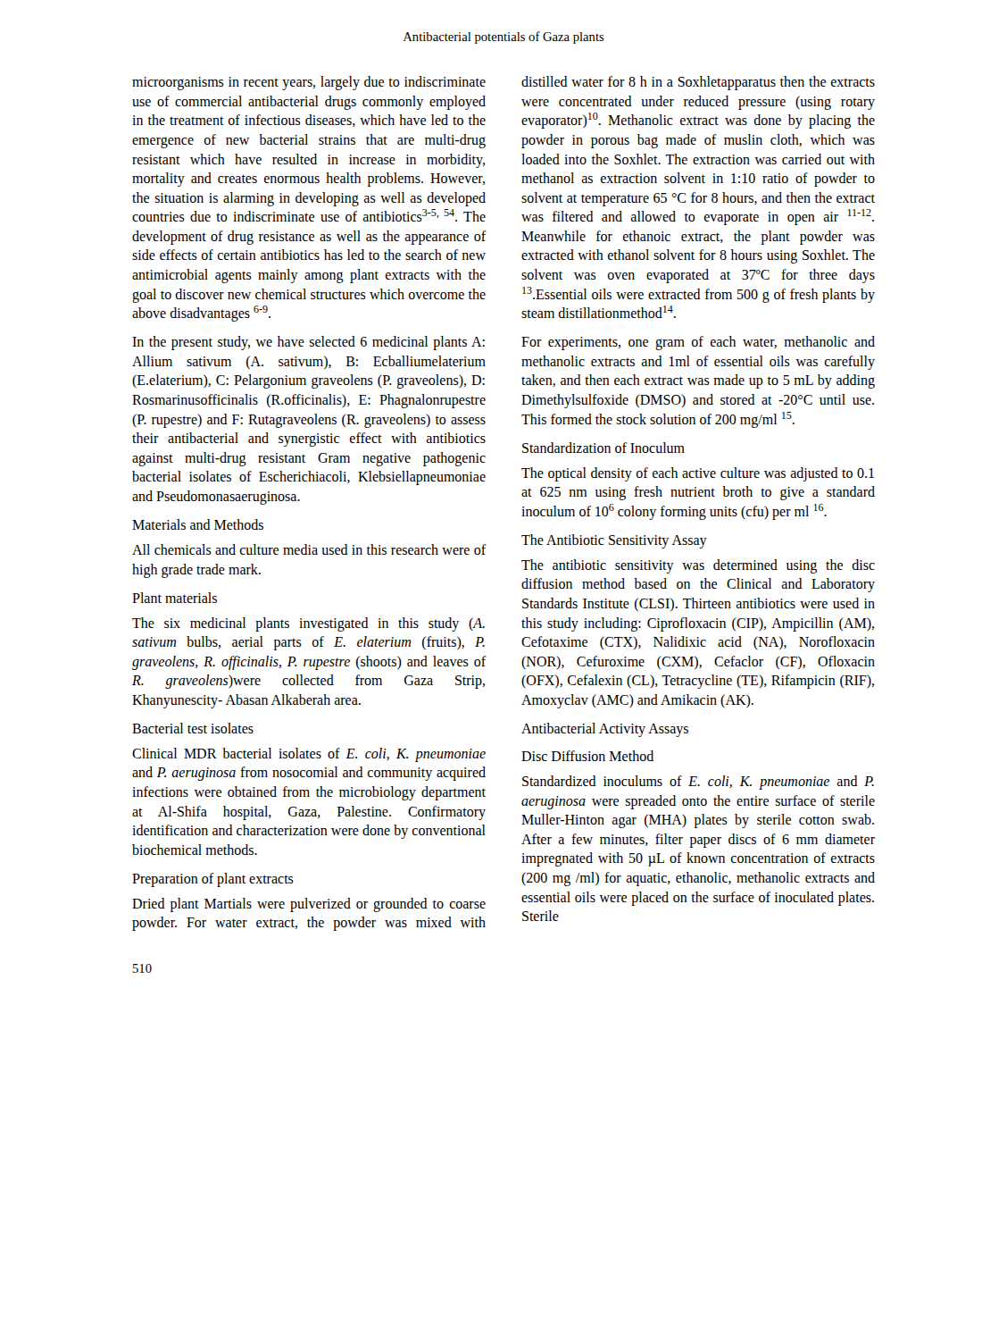Antibacterial potentials of Gaza plants
microorganisms in recent years, largely due to indiscriminate use of commercial antibacterial drugs commonly employed in the treatment of infectious diseases, which have led to the emergence of new bacterial strains that are multi-drug resistant which have resulted in increase in morbidity, mortality and creates enormous health problems. However, the situation is alarming in developing as well as developed countries due to indiscriminate use of antibiotics3-5, 54. The development of drug resistance as well as the appearance of side effects of certain antibiotics has led to the search of new antimicrobial agents mainly among plant extracts with the goal to discover new chemical structures which overcome the above disadvantages 6-9.
In the present study, we have selected 6 medicinal plants A: Allium sativum (A. sativum), B: Ecballiumelaterium (E.elaterium), C: Pelargonium graveolens (P. graveolens), D: Rosmarinusofficinalis (R.officinalis), E: Phagnalonrupestre (P. rupestre) and F: Rutagraveolens (R. graveolens) to assess their antibacterial and synergistic effect with antibiotics against multi-drug resistant Gram negative pathogenic bacterial isolates of Escherichiacoli, Klebsiellapneumoniae and Pseudomonasaeruginosa.
Materials and Methods
All chemicals and culture media used in this research were of high grade trade mark.
Plant materials
The six medicinal plants investigated in this study (A. sativum bulbs, aerial parts of E. elaterium (fruits), P. graveolens, R. officinalis, P. rupestre (shoots) and leaves of R. graveolens)were collected from Gaza Strip, Khanyunescity- Abasan Alkaberah area.
Bacterial test isolates
Clinical MDR bacterial isolates of E. coli, K. pneumoniae and P. aeruginosa from nosocomial and community acquired infections were obtained from the microbiology department at Al-Shifa hospital, Gaza, Palestine. Confirmatory identification and characterization were done by conventional biochemical methods.
Preparation of plant extracts
Dried plant Martials were pulverized or grounded to coarse powder. For water extract, the powder was mixed with distilled water for 8 h in a Soxhletapparatus then the extracts were concentrated under reduced pressure (using rotary evaporator)10. Methanolic extract was done by placing the powder in porous bag made of muslin cloth, which was loaded into the Soxhlet. The extraction was carried out with methanol as extraction solvent in 1:10 ratio of powder to solvent at temperature 65 °C for 8 hours, and then the extract was filtered and allowed to evaporate in open air 11-12. Meanwhile for ethanoic extract, the plant powder was extracted with ethanol solvent for 8 hours using Soxhlet. The solvent was oven evaporated at 37ºC for three days 13.Essential oils were extracted from 500 g of fresh plants by steam distillationmethod14.
For experiments, one gram of each water, methanolic and methanolic extracts and 1ml of essential oils was carefully taken, and then each extract was made up to 5 mL by adding Dimethylsulfoxide (DMSO) and stored at -20°C until use. This formed the stock solution of 200 mg/ml 15.
Standardization of Inoculum
The optical density of each active culture was adjusted to 0.1 at 625 nm using fresh nutrient broth to give a standard inoculum of 106 colony forming units (cfu) per ml 16.
The Antibiotic Sensitivity Assay
The antibiotic sensitivity was determined using the disc diffusion method based on the Clinical and Laboratory Standards Institute (CLSI). Thirteen antibiotics were used in this study including: Ciprofloxacin (CIP), Ampicillin (AM), Cefotaxime (CTX), Nalidixic acid (NA), Norofloxacin (NOR), Cefuroxime (CXM), Cefaclor (CF), Ofloxacin (OFX), Cefalexin (CL), Tetracycline (TE), Rifampicin (RIF), Amoxyclav (AMC) and Amikacin (AK).
Antibacterial Activity Assays
Disc Diffusion Method
Standardized inoculums of E. coli, K. pneumoniae and P. aeruginosa were spreaded onto the entire surface of sterile Muller-Hinton agar (MHA) plates by sterile cotton swab. After a few minutes, filter paper discs of 6 mm diameter impregnated with 50 µL of known concentration of extracts (200 mg /ml) for aquatic, ethanolic, methanolic extracts and essential oils were placed on the surface of inoculated plates. Sterile
510